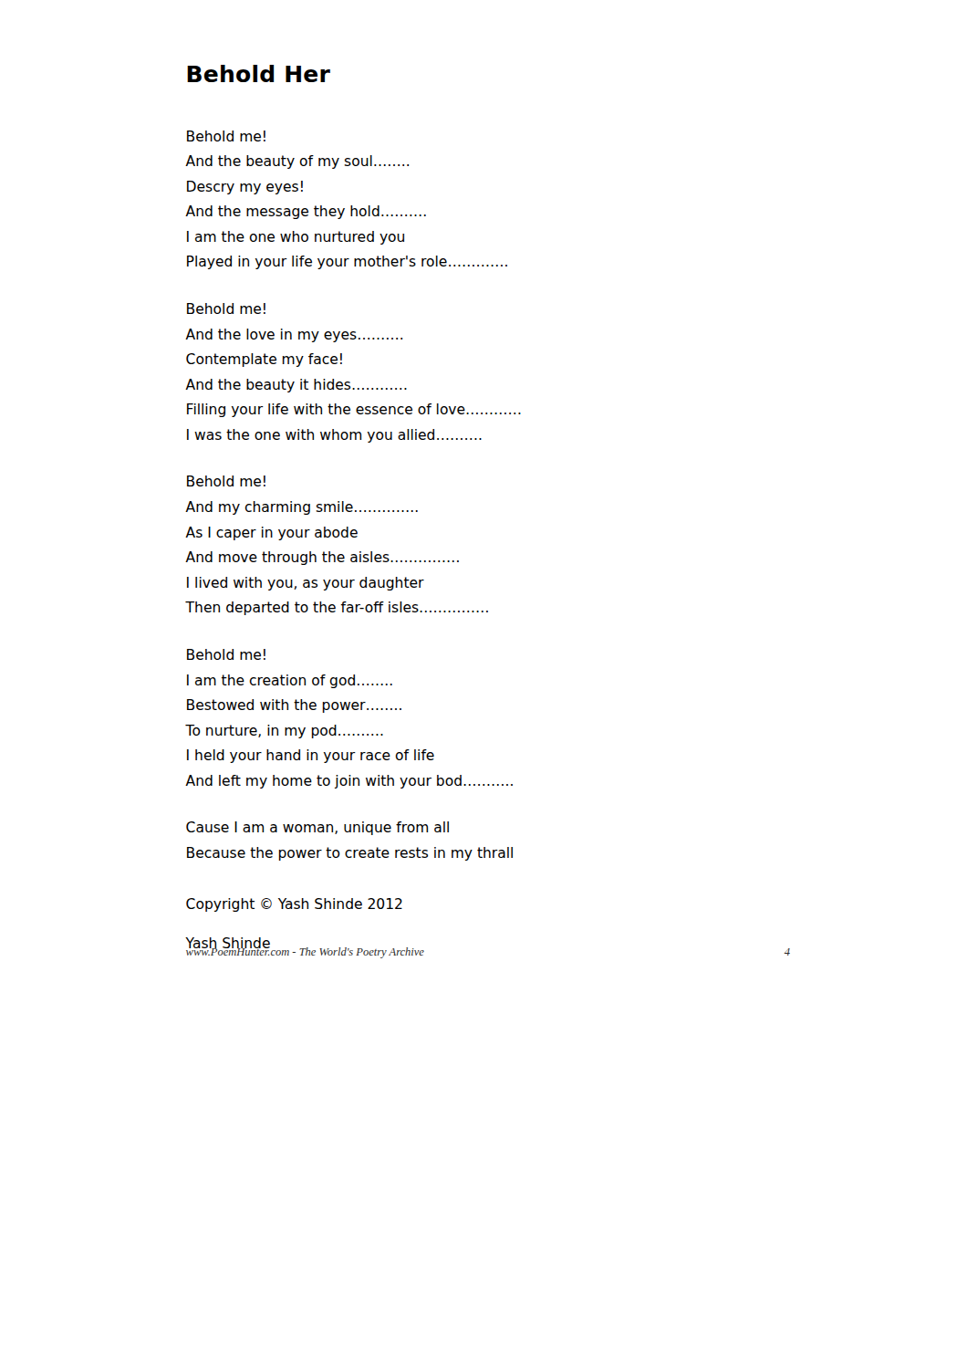Behold Her
Behold me!
And the beauty of my soul……..
Descry my eyes!
And the message they hold……….
I am the one who nurtured you
Played in your life your mother's role………….
Behold me!
And the love in my eyes……….
Contemplate my face!
And the beauty it hides…………
Filling your life with the essence of love…………
I was the one with whom you allied……….
Behold me!
And my charming smile…………..
As I caper in your abode
And move through the aisles……………
I lived with you, as your daughter
Then departed to the far-off isles……………
Behold me!
I am the creation of god……..
Bestowed with the power……..
To nurture, in my pod……….
I held your hand in your race of life
And left my home to join with your bod………..
Cause I am a woman, unique from all
Because the power to create rests in my thrall
Copyright © Yash Shinde 2012
Yash Shinde
www.PoemHunter.com - The World's Poetry Archive 4